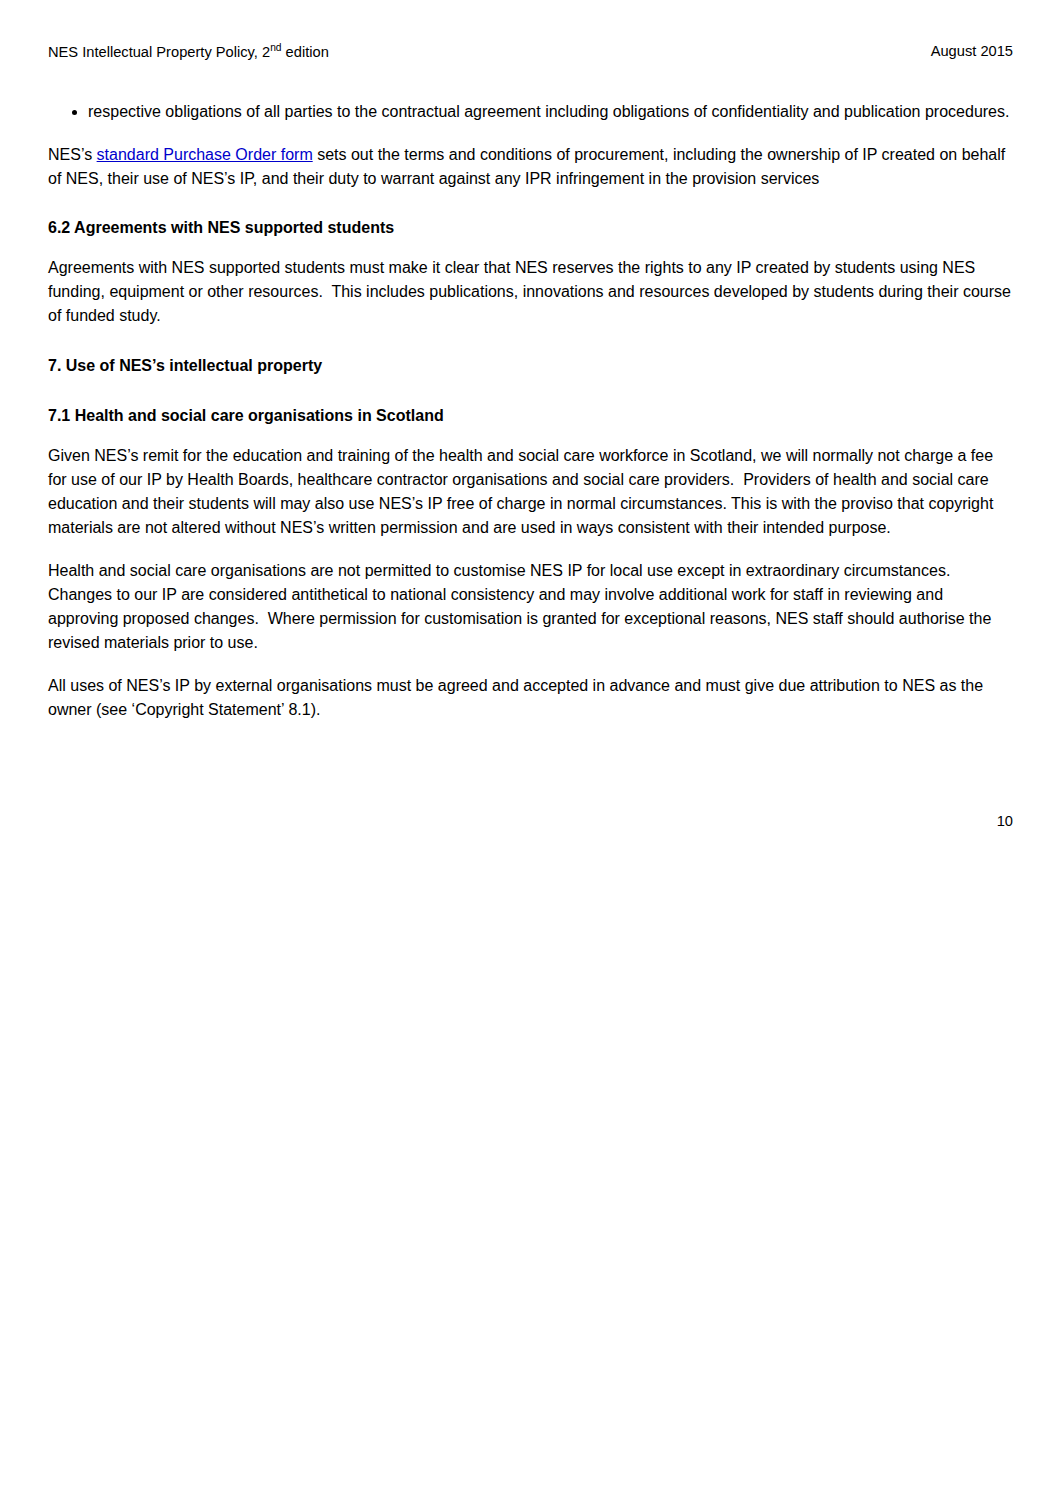NES Intellectual Property Policy, 2nd edition August 2015
respective obligations of all parties to the contractual agreement including obligations of confidentiality and publication procedures.
NES’s standard Purchase Order form sets out the terms and conditions of procurement, including the ownership of IP created on behalf of NES, their use of NES’s IP, and their duty to warrant against any IPR infringement in the provision services
6.2 Agreements with NES supported students
Agreements with NES supported students must make it clear that NES reserves the rights to any IP created by students using NES funding, equipment or other resources. This includes publications, innovations and resources developed by students during their course of funded study.
7. Use of NES’s intellectual property
7.1 Health and social care organisations in Scotland
Given NES’s remit for the education and training of the health and social care workforce in Scotland, we will normally not charge a fee for use of our IP by Health Boards, healthcare contractor organisations and social care providers. Providers of health and social care education and their students will may also use NES’s IP free of charge in normal circumstances. This is with the proviso that copyright materials are not altered without NES’s written permission and are used in ways consistent with their intended purpose.
Health and social care organisations are not permitted to customise NES IP for local use except in extraordinary circumstances. Changes to our IP are considered antithetical to national consistency and may involve additional work for staff in reviewing and approving proposed changes. Where permission for customisation is granted for exceptional reasons, NES staff should authorise the revised materials prior to use.
All uses of NES’s IP by external organisations must be agreed and accepted in advance and must give due attribution to NES as the owner (see ‘Copyright Statement’ 8.1).
10